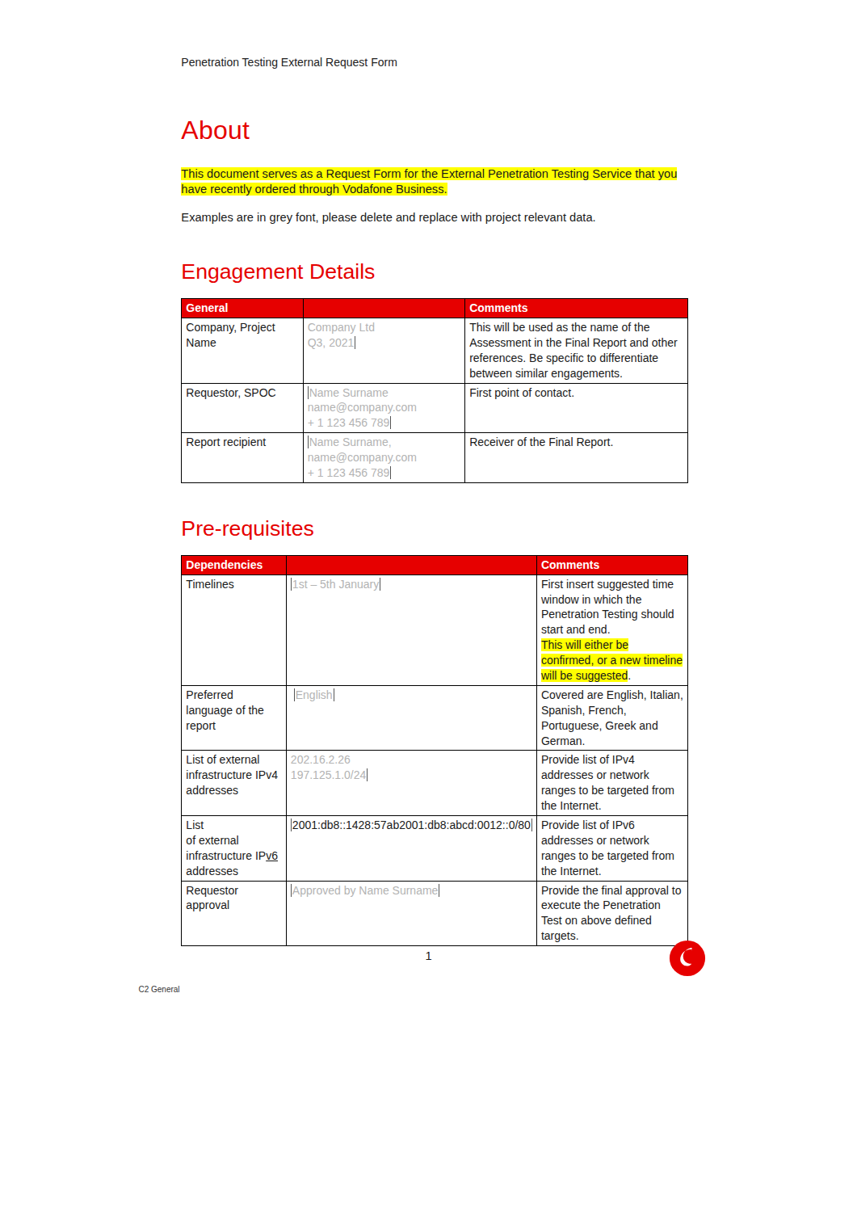Penetration Testing External Request Form
About
This document serves as a Request Form for the External Penetration Testing Service that you have recently ordered through Vodafone Business.
Examples are in grey font, please delete and replace with project relevant data.
Engagement Details
| General | | Comments |
| --- | --- | --- |
| Company, Project Name | Company Ltd Q3, 2021 | This will be used as the name of the Assessment in the Final Report and other references. Be specific to differentiate between similar engagements. |
| Requestor, SPOC | Name Surname name@company.com + 1 123 456 789 | First point of contact. |
| Report recipient | Name Surname, name@company.com + 1 123 456 789 | Receiver of the Final Report. |
Pre-requisites
| Dependencies | | Comments |
| --- | --- | --- |
| Timelines | 1st – 5th January | First insert suggested time window in which the Penetration Testing should start and end. This will either be confirmed, or a new timeline will be suggested . |
| Preferred language of the report | English | Covered are English, Italian, Spanish, French, Portuguese, Greek and German. |
| List of external infrastructure IPv4 addresses | 202.16.2.26 197.125.1.0/24 | Provide list of IPv4 addresses or network ranges to be targeted from the Internet. |
| List of external infrastructure IP v6 addresses | 2001:db8::1428:57ab2001:db8:abcd:0012::0/80 | Provide list of IPv6 addresses or network ranges to be targeted from the Internet. |
| Requestor approval | Approved by Name Surname | Provide the final approval to execute the Penetration Test on above defined targets. |
1
C2 General